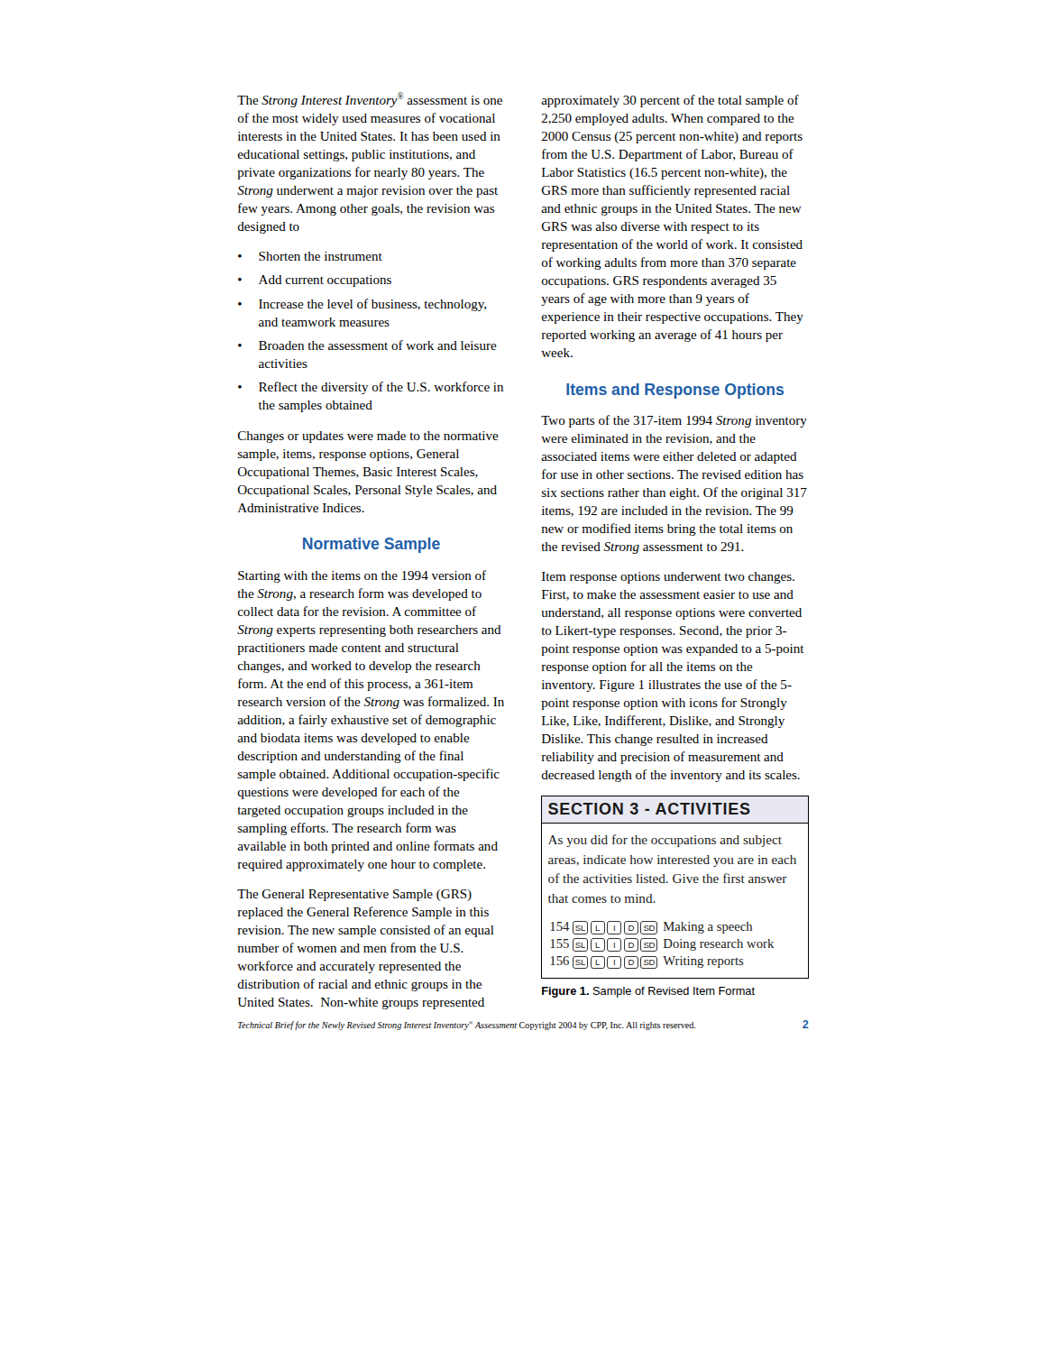The Strong Interest Inventory® assessment is one of the most widely used measures of vocational interests in the United States. It has been used in educational settings, public institutions, and private organizations for nearly 80 years. The Strong underwent a major revision over the past few years. Among other goals, the revision was designed to
Shorten the instrument
Add current occupations
Increase the level of business, technology, and teamwork measures
Broaden the assessment of work and leisure activities
Reflect the diversity of the U.S. workforce in the samples obtained
Changes or updates were made to the normative sample, items, response options, General Occupational Themes, Basic Interest Scales, Occupational Scales, Personal Style Scales, and Administrative Indices.
Normative Sample
Starting with the items on the 1994 version of the Strong, a research form was developed to collect data for the revision. A committee of Strong experts representing both researchers and practitioners made content and structural changes, and worked to develop the research form. At the end of this process, a 361-item research version of the Strong was formalized. In addition, a fairly exhaustive set of demographic and biodata items was developed to enable description and understanding of the final sample obtained. Additional occupation-specific questions were developed for each of the targeted occupation groups included in the sampling efforts. The research form was available in both printed and online formats and required approximately one hour to complete.
The General Representative Sample (GRS) replaced the General Reference Sample in this revision. The new sample consisted of an equal number of women and men from the U.S. workforce and accurately represented the distribution of racial and ethnic groups in the United States. Non-white groups represented approximately 30 percent of the total sample of 2,250 employed adults. When compared to the 2000 Census (25 percent non-white) and reports from the U.S. Department of Labor, Bureau of Labor Statistics (16.5 percent non-white), the GRS more than sufficiently represented racial and ethnic groups in the United States. The new GRS was also diverse with respect to its representation of the world of work. It consisted of working adults from more than 370 separate occupations. GRS respondents averaged 35 years of age with more than 9 years of experience in their respective occupations. They reported working an average of 41 hours per week.
Items and Response Options
Two parts of the 317-item 1994 Strong inventory were eliminated in the revision, and the associated items were either deleted or adapted for use in other sections. The revised edition has six sections rather than eight. Of the original 317 items, 192 are included in the revision. The 99 new or modified items bring the total items on the revised Strong assessment to 291.
Item response options underwent two changes. First, to make the assessment easier to use and understand, all response options were converted to Likert-type responses. Second, the prior 3-point response option was expanded to a 5-point response option for all the items on the inventory. Figure 1 illustrates the use of the 5-point response option with icons for Strongly Like, Like, Indifferent, Dislike, and Strongly Dislike. This change resulted in increased reliability and precision of measurement and decreased length of the inventory and its scales.
SECTION 3 - ACTIVITIES
As you did for the occupations and subject areas, indicate how interested you are in each of the activities listed. Give the first answer that comes to mind.
| 154 | SL L I D SD | Making a speech |
| 155 | SL L I D SD | Doing research work |
| 156 | SL L I D SD | Writing reports |
Figure 1. Sample of Revised Item Format
Technical Brief for the Newly Revised Strong Interest Inventory® Assessment Copyright 2004 by CPP, Inc. All rights reserved.
2